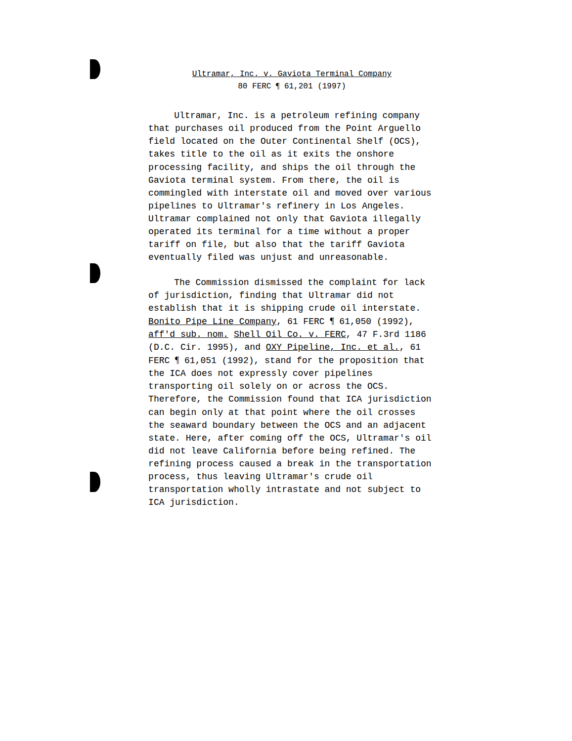Ultramar, Inc. v. Gaviota Terminal Company
80 FERC ¶ 61,201 (1997)
Ultramar, Inc. is a petroleum refining company that purchases oil produced from the Point Arguello field located on the Outer Continental Shelf (OCS), takes title to the oil as it exits the onshore processing facility, and ships the oil through the Gaviota terminal system. From there, the oil is commingled with interstate oil and moved over various pipelines to Ultramar's refinery in Los Angeles. Ultramar complained not only that Gaviota illegally operated its terminal for a time without a proper tariff on file, but also that the tariff Gaviota eventually filed was unjust and unreasonable.
The Commission dismissed the complaint for lack of jurisdiction, finding that Ultramar did not establish that it is shipping crude oil interstate. Bonito Pipe Line Company, 61 FERC ¶ 61,050 (1992), aff'd sub. nom. Shell Oil Co. v. FERC, 47 F.3rd 1186 (D.C. Cir. 1995), and OXY Pipeline, Inc. et al., 61 FERC ¶ 61,051 (1992), stand for the proposition that the ICA does not expressly cover pipelines transporting oil solely on or across the OCS. Therefore, the Commission found that ICA jurisdiction can begin only at that point where the oil crosses the seaward boundary between the OCS and an adjacent state. Here, after coming off the OCS, Ultramar's oil did not leave California before being refined. The refining process caused a break in the transportation process, thus leaving Ultramar's crude oil transportation wholly intrastate and not subject to ICA jurisdiction.